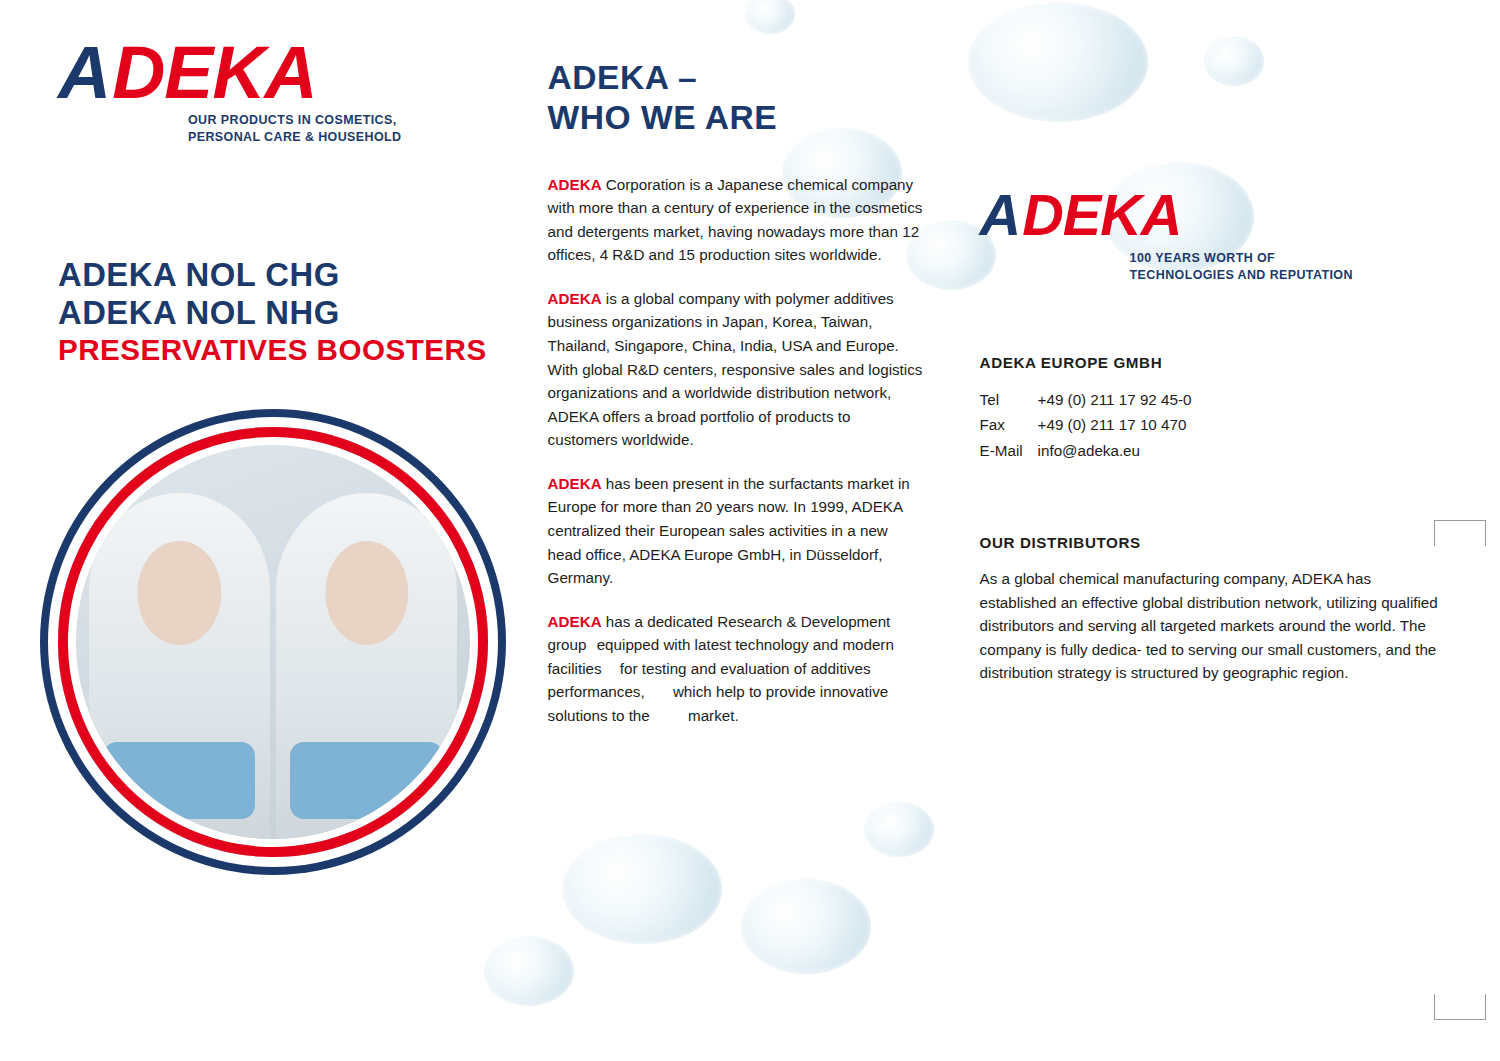ADEKA
Our products in cosmetics,
personal care & household
ADEKA NOL CHG ADEKA NOL NHG Preservatives Boosters
ADEKA –
Who We Are
ADEKA Corporation is a Japanese chemical company with more than a century of experience in the cosmetics and detergents market, having nowadays more than 12 offices, 4 R&D and 15 production sites worldwide.
ADEKA is a global company with polymer additives business organizations in Japan, Korea, Taiwan, Thailand, Singapore, China, India, USA and Europe. With global R&D centers, responsive sales and logistics organizations and a worldwide distribution network, ADEKA offers a broad portfolio of products to customers worldwide.
ADEKA has been present in the surfactants market in Europe for more than 20 years now. In 1999, ADEKA centralized their European sales activities in a new head office, ADEKA Europe GmbH, in Düsseldorf, Germany.
ADEKA has a dedicated Research & Development group equipped with latest technology and modern facilities for testing and evaluation of additives performances, which help to provide innovative solutions to the market.
ADEKA
100 years worth of
technologies and reputation
ADEKA Europe GmbH
Tel+49 (0) 211 17 92 45-0
Fax+49 (0) 211 17 10 470
E-Mail info@adeka.eu
Our Distributors
As a global chemical manufacturing company, ADEKA has established an effective global distribution network, utilizing qualified distributors and serving all targeted markets around the world. The company is fully dedica- ted to serving our small customers, and the distribution strategy is structured by geographic region.